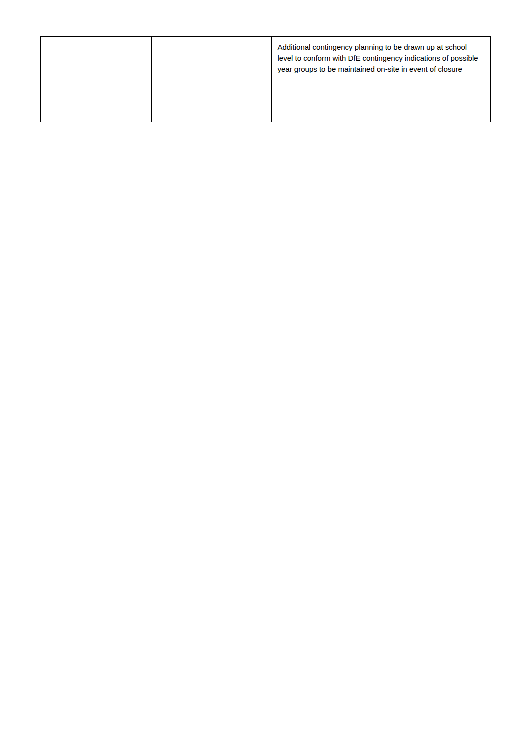| | | Additional contingency planning to be drawn up at school level to conform with DfE contingency indications of possible year groups to be maintained on-site in event of closure |